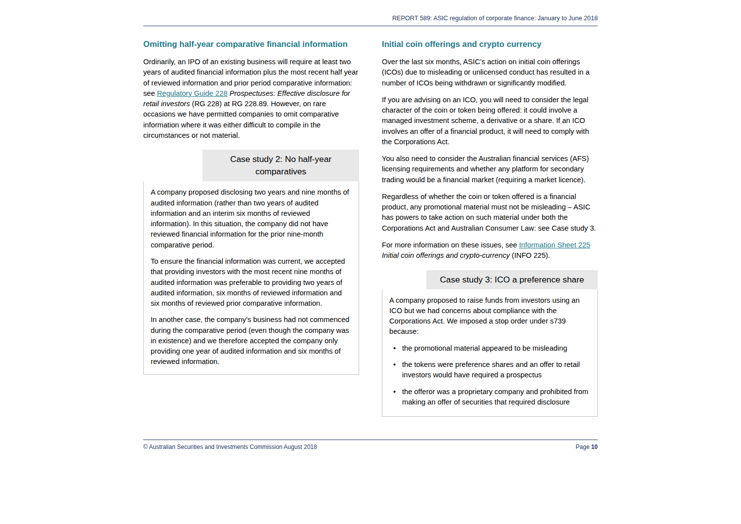REPORT 589: ASIC regulation of corporate finance: January to June 2018
Omitting half-year comparative financial information
Ordinarily, an IPO of an existing business will require at least two years of audited financial information plus the most recent half year of reviewed information and prior period comparative information: see Regulatory Guide 228 Prospectuses: Effective disclosure for retail investors (RG 228) at RG 228.89. However, on rare occasions we have permitted companies to omit comparative information where it was either difficult to compile in the circumstances or not material.
Case study 2: No half-year comparatives
A company proposed disclosing two years and nine months of audited information (rather than two years of audited information and an interim six months of reviewed information). In this situation, the company did not have reviewed financial information for the prior nine-month comparative period.
To ensure the financial information was current, we accepted that providing investors with the most recent nine months of audited information was preferable to providing two years of audited information, six months of reviewed information and six months of reviewed prior comparative information.
In another case, the company’s business had not commenced during the comparative period (even though the company was in existence) and we therefore accepted the company only providing one year of audited information and six months of reviewed information.
Initial coin offerings and crypto currency
Over the last six months, ASIC’s action on initial coin offerings (ICOs) due to misleading or unlicensed conduct has resulted in a number of ICOs being withdrawn or significantly modified.
If you are advising on an ICO, you will need to consider the legal character of the coin or token being offered: it could involve a managed investment scheme, a derivative or a share. If an ICO involves an offer of a financial product, it will need to comply with the Corporations Act.
You also need to consider the Australian financial services (AFS) licensing requirements and whether any platform for secondary trading would be a financial market (requiring a market licence).
Regardless of whether the coin or token offered is a financial product, any promotional material must not be misleading – ASIC has powers to take action on such material under both the Corporations Act and Australian Consumer Law: see Case study 3.
For more information on these issues, see Information Sheet 225 Initial coin offerings and crypto-currency (INFO 225).
Case study 3: ICO a preference share
A company proposed to raise funds from investors using an ICO but we had concerns about compliance with the Corporations Act. We imposed a stop order under s739 because:
the promotional material appeared to be misleading
the tokens were preference shares and an offer to retail investors would have required a prospectus
the offeror was a proprietary company and prohibited from making an offer of securities that required disclosure
© Australian Securities and Investments Commission August 2018
Page 10